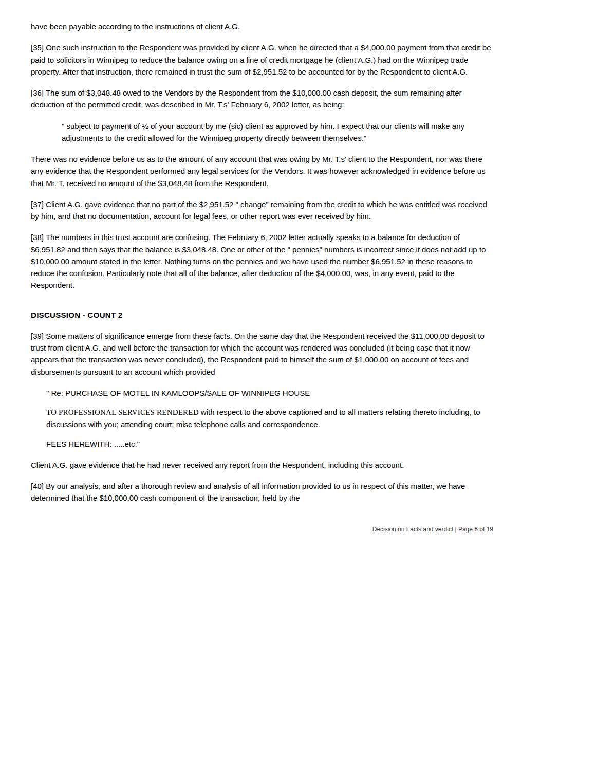have been payable according to the instructions of client A.G.
[35] One such instruction to the Respondent was provided by client A.G. when he directed that a $4,000.00 payment from that credit be paid to solicitors in Winnipeg to reduce the balance owing on a line of credit mortgage he (client A.G.) had on the Winnipeg trade property. After that instruction, there remained in trust the sum of $2,951.52 to be accounted for by the Respondent to client A.G.
[36] The sum of $3,048.48 owed to the Vendors by the Respondent from the $10,000.00 cash deposit, the sum remaining after deduction of the permitted credit, was described in Mr. T.s' February 6, 2002 letter, as being:
" subject to payment of ½ of your account by me (sic) client as approved by him. I expect that our clients will make any adjustments to the credit allowed for the Winnipeg property directly between themselves."
There was no evidence before us as to the amount of any account that was owing by Mr. T.s' client to the Respondent, nor was there any evidence that the Respondent performed any legal services for the Vendors. It was however acknowledged in evidence before us that Mr. T. received no amount of the $3,048.48 from the Respondent.
[37] Client A.G. gave evidence that no part of the $2,951.52 " change" remaining from the credit to which he was entitled was received by him, and that no documentation, account for legal fees, or other report was ever received by him.
[38] The numbers in this trust account are confusing. The February 6, 2002 letter actually speaks to a balance for deduction of $6,951.82 and then says that the balance is $3,048.48. One or other of the " pennies" numbers is incorrect since it does not add up to $10,000.00 amount stated in the letter. Nothing turns on the pennies and we have used the number $6,951.52 in these reasons to reduce the confusion. Particularly note that all of the balance, after deduction of the $4,000.00, was, in any event, paid to the Respondent.
DISCUSSION - COUNT 2
[39] Some matters of significance emerge from these facts. On the same day that the Respondent received the $11,000.00 deposit to trust from client A.G. and well before the transaction for which the account was rendered was concluded (it being case that it now appears that the transaction was never concluded), the Respondent paid to himself the sum of $1,000.00 on account of fees and disbursements pursuant to an account which provided
" Re: PURCHASE OF MOTEL IN KAMLOOPS/SALE OF WINNIPEG HOUSE
TO PROFESSIONAL SERVICES RENDERED with respect to the above captioned and to all matters relating thereto including, to discussions with you; attending court; misc telephone calls and correspondence.
FEES HEREWITH: .....etc."
Client A.G. gave evidence that he had never received any report from the Respondent, including this account.
[40] By our analysis, and after a thorough review and analysis of all information provided to us in respect of this matter, we have determined that the $10,000.00 cash component of the transaction, held by the
Decision on Facts and verdict | Page 6 of 19